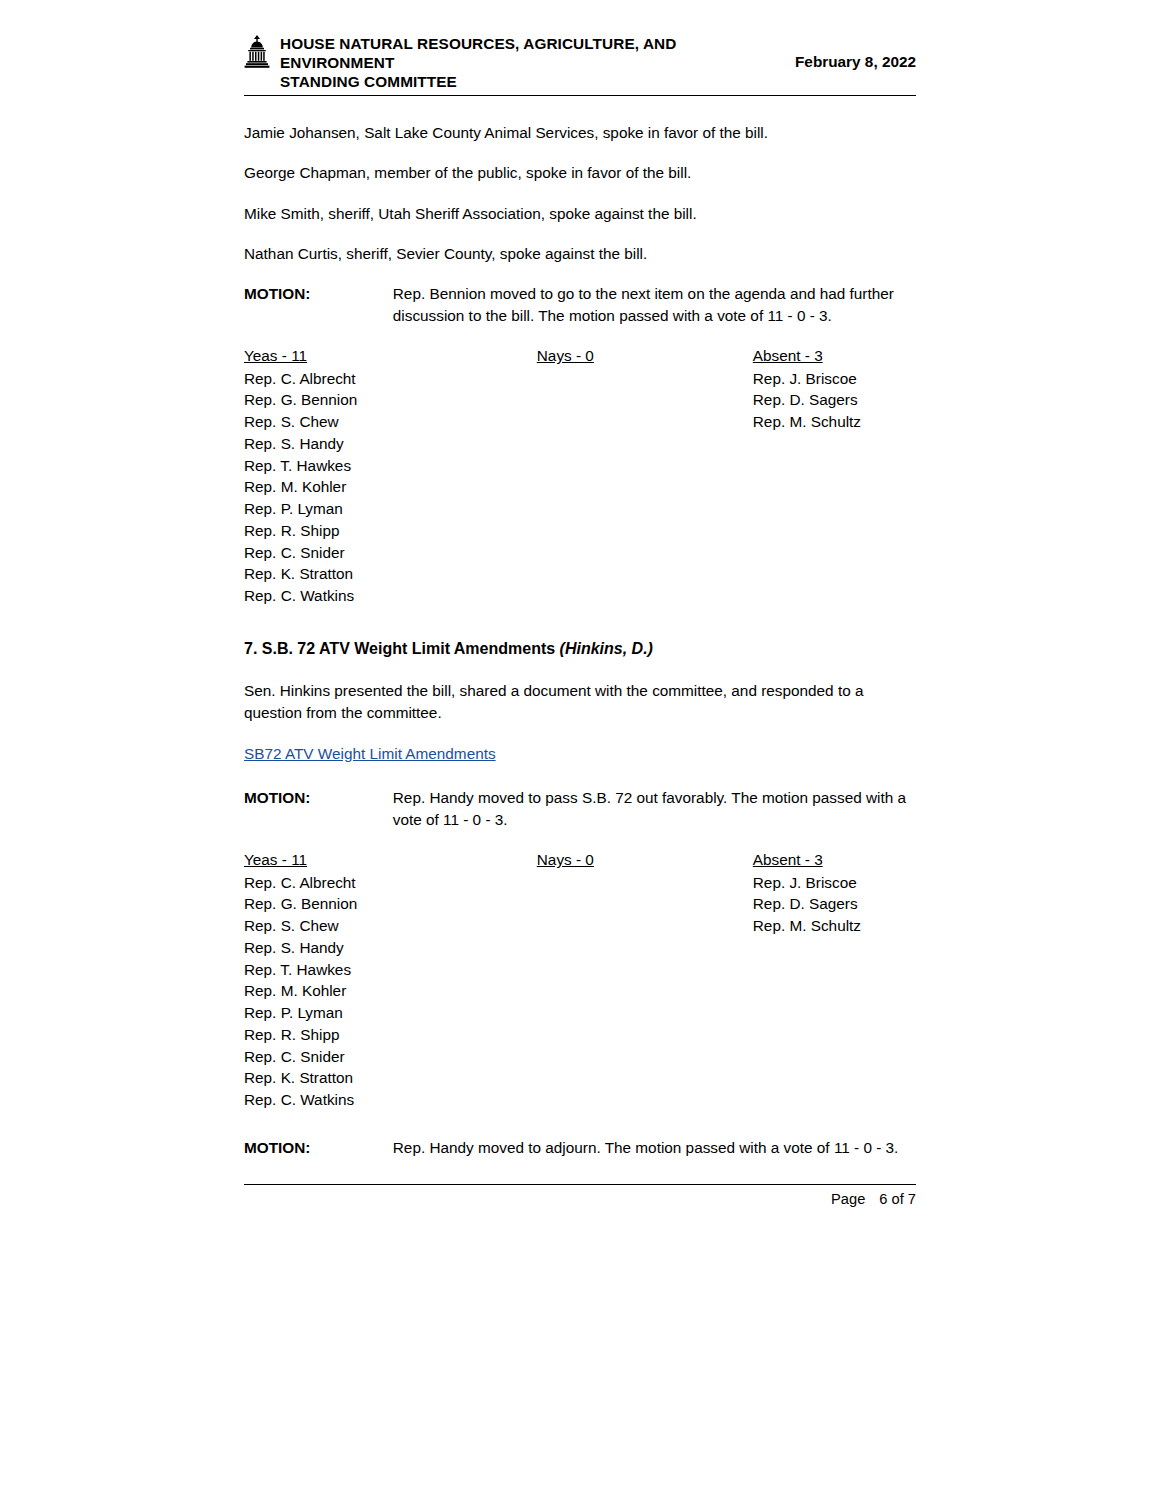HOUSE NATURAL RESOURCES, AGRICULTURE, AND ENVIRONMENT
STANDING COMMITTEE
February 8, 2022
Jamie Johansen, Salt Lake County Animal Services, spoke in favor of the bill.
George Chapman, member of the public, spoke in favor of the bill.
Mike Smith, sheriff, Utah Sheriff Association, spoke against the bill.
Nathan Curtis, sheriff, Sevier County, spoke against the bill.
MOTION:
Rep. Bennion moved to go to the next item on the agenda and had further discussion to the bill. The motion passed with a vote of 11 - 0 - 3.
Yeas - 11
Rep. C. Albrecht
Rep. G. Bennion
Rep. S. Chew
Rep. S. Handy
Rep. T. Hawkes
Rep. M. Kohler
Rep. P. Lyman
Rep. R. Shipp
Rep. C. Snider
Rep. K. Stratton
Rep. C. Watkins
Nays - 0
Absent - 3
Rep. J. Briscoe
Rep. D. Sagers
Rep. M. Schultz
7. S.B. 72 ATV Weight Limit Amendments (Hinkins, D.)
Sen. Hinkins presented the bill, shared a document with the committee, and responded to a question from the committee.
SB72 ATV Weight Limit Amendments
MOTION:
Rep. Handy moved to pass S.B. 72 out favorably. The motion passed with a vote of 11 - 0 - 3.
Yeas - 11
Rep. C. Albrecht
Rep. G. Bennion
Rep. S. Chew
Rep. S. Handy
Rep. T. Hawkes
Rep. M. Kohler
Rep. P. Lyman
Rep. R. Shipp
Rep. C. Snider
Rep. K. Stratton
Rep. C. Watkins
Nays - 0
Absent - 3
Rep. J. Briscoe
Rep. D. Sagers
Rep. M. Schultz
MOTION:
Rep. Handy moved to adjourn. The motion passed with a vote of 11 - 0 - 3.
Page6 of 7